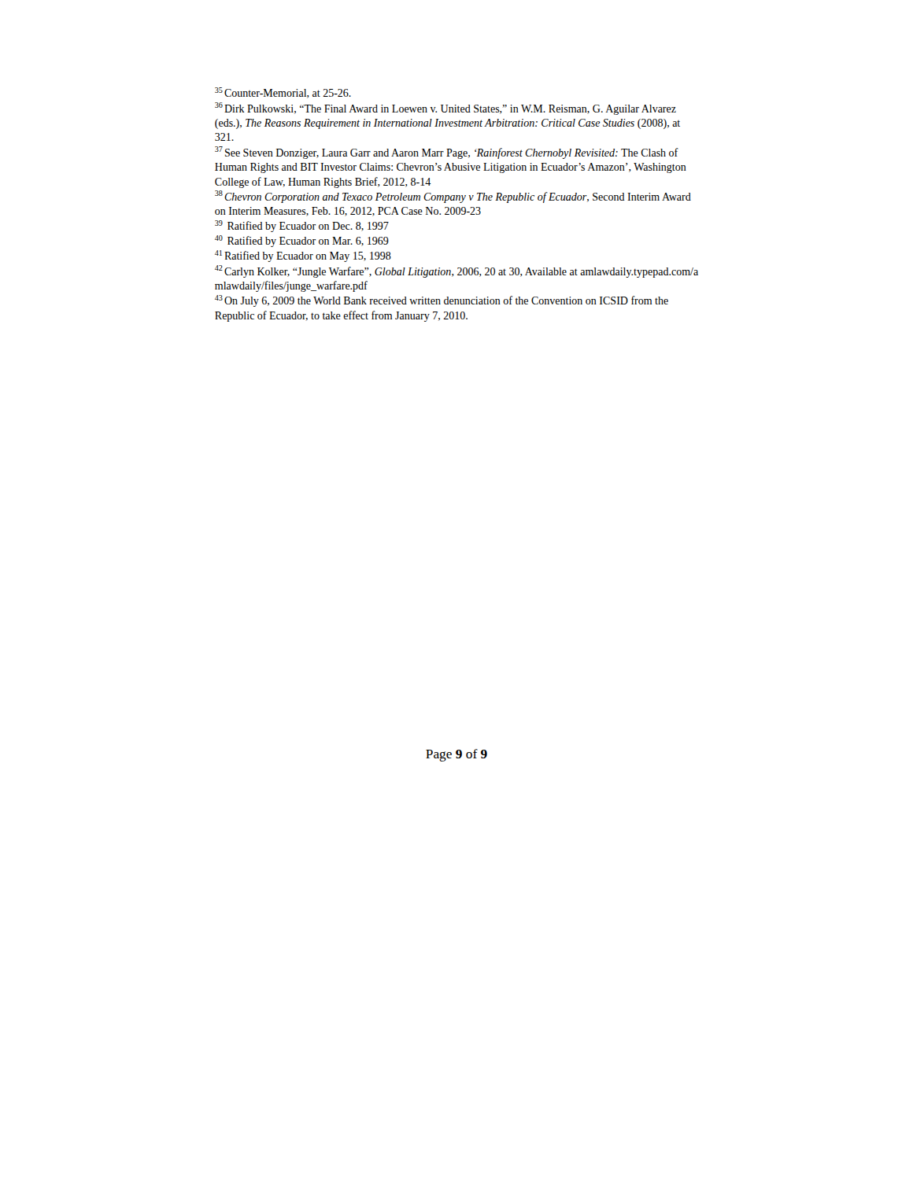35Counter-Memorial, at 25-26.
36Dirk Pulkowski, “The Final Award in Loewen v. United States,” in W.M. Reisman, G. Aguilar Alvarez (eds.), The Reasons Requirement in International Investment Arbitration: Critical Case Studies (2008), at 321.
37See Steven Donziger, Laura Garr and Aaron Marr Page, ‘Rainforest Chernobyl Revisited: The Clash of Human Rights and BIT Investor Claims: Chevron’s Abusive Litigation in Ecuador’s Amazon’, Washington College of Law, Human Rights Brief, 2012, 8-14
38Chevron Corporation and Texaco Petroleum Company v The Republic of Ecuador, Second Interim Award on Interim Measures, Feb. 16, 2012, PCA Case No. 2009-23
39 Ratified by Ecuador on Dec. 8, 1997
40 Ratified by Ecuador on Mar. 6, 1969
41Ratified by Ecuador on May 15, 1998
42Carlyn Kolker, “Jungle Warfare”, Global Litigation, 2006, 20 at 30, Available at amlawdaily.typepad.com/amlawdaily/files/junge_warfare.pdf
43On July 6, 2009 the World Bank received written denunciation of the Convention on ICSID from the Republic of Ecuador, to take effect from January 7, 2010.
Page 9 of 9